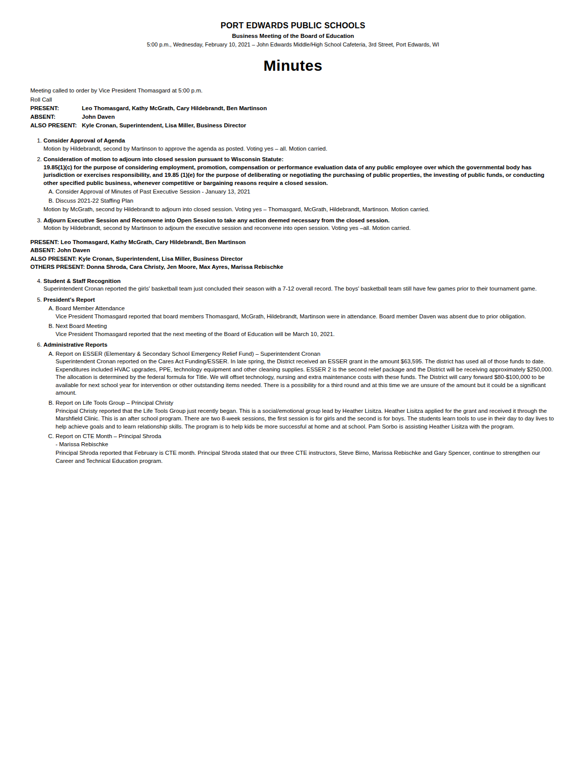PORT EDWARDS PUBLIC SCHOOLS
Business Meeting of the Board of Education
5:00 p.m., Wednesday, February 10, 2021 – John Edwards Middle/High School Cafeteria, 3rd Street, Port Edwards, WI
Minutes
Meeting called to order by Vice President Thomasgard at 5:00 p.m.
Roll Call
| PRESENT: | Leo Thomasgard, Kathy McGrath, Cary Hildebrandt, Ben Martinson |
| ABSENT: | John Daven |
| ALSO PRESENT: | Kyle Cronan, Superintendent, Lisa Miller, Business Director |
Consider Approval of Agenda
Motion by Hildebrandt, second by Martinson to approve the agenda as posted. Voting yes – all. Motion carried.
Consideration of motion to adjourn into closed session pursuant to Wisconsin Statute:
19.85(1)(c) for the purpose of considering employment, promotion, compensation or performance evaluation data of any public employee over which the governmental body has jurisdiction or exercises responsibility, and 19.85 (1)(e) for the purpose of deliberating or negotiating the purchasing of public properties, the investing of public funds, or conducting other specified public business, whenever competitive or bargaining reasons require a closed session.
Consider Approval of Minutes of Past Executive Session - January 13, 2021
Discuss 2021-22 Staffing Plan
Motion by McGrath, second by Hildebrandt to adjourn into closed session. Voting yes – Thomasgard, McGrath, Hildebrandt, Martinson. Motion carried.
Adjourn Executive Session and Reconvene into Open Session to take any action deemed necessary from the closed session.
Motion by Hildebrandt, second by Martinson to adjourn the executive session and reconvene into open session. Voting yes –all. Motion carried.
PRESENT: Leo Thomasgard, Kathy McGrath, Cary Hildebrandt, Ben Martinson
ABSENT: John Daven
ALSO PRESENT: Kyle Cronan, Superintendent, Lisa Miller, Business Director
OTHERS PRESENT: Donna Shroda, Cara Christy, Jen Moore, Max Ayres, Marissa Rebischke
Student & Staff Recognition
Superintendent Cronan reported the girls' basketball team just concluded their season with a 7-12 overall record. The boys' basketball team still have few games prior to their tournament game.
President's Report
Board Member Attendance
Vice President Thomasgard reported that board members Thomasgard, McGrath, Hildebrandt, Martinson were in attendance. Board member Daven was absent due to prior obligation.
Next Board Meeting
Vice President Thomasgard reported that the next meeting of the Board of Education will be March 10, 2021.
Administrative Reports
Report on ESSER (Elementary & Secondary School Emergency Relief Fund) – Superintendent Cronan
Superintendent Cronan reported on the Cares Act Funding/ESSER. In late spring, the District received an ESSER grant in the amount $63,595. The district has used all of those funds to date. Expenditures included HVAC upgrades, PPE, technology equipment and other cleaning supplies. ESSER 2 is the second relief package and the District will be receiving approximately $250,000. The allocation is determined by the federal formula for Title. We will offset technology, nursing and extra maintenance costs with these funds. The District will carry forward $80-$100,000 to be available for next school year for intervention or other outstanding items needed. There is a possibility for a third round and at this time we are unsure of the amount but it could be a significant amount.
Report on Life Tools Group – Principal Christy
Principal Christy reported that the Life Tools Group just recently began. This is a social/emotional group lead by Heather Lisitza. Heather Lisitza applied for the grant and received it through the Marshfield Clinic. This is an after school program. There are two 8-week sessions, the first session is for girls and the second is for boys. The students learn tools to use in their day to day lives to help achieve goals and to learn relationship skills. The program is to help kids be more successful at home and at school. Pam Sorbo is assisting Heather Lisitza with the program.
Report on CTE Month – Principal Shroda
- Marissa Rebischke
Principal Shroda reported that February is CTE month. Principal Shroda stated that our three CTE instructors, Steve Birno, Marissa Rebischke and Gary Spencer, continue to strengthen our Career and Technical Education program.